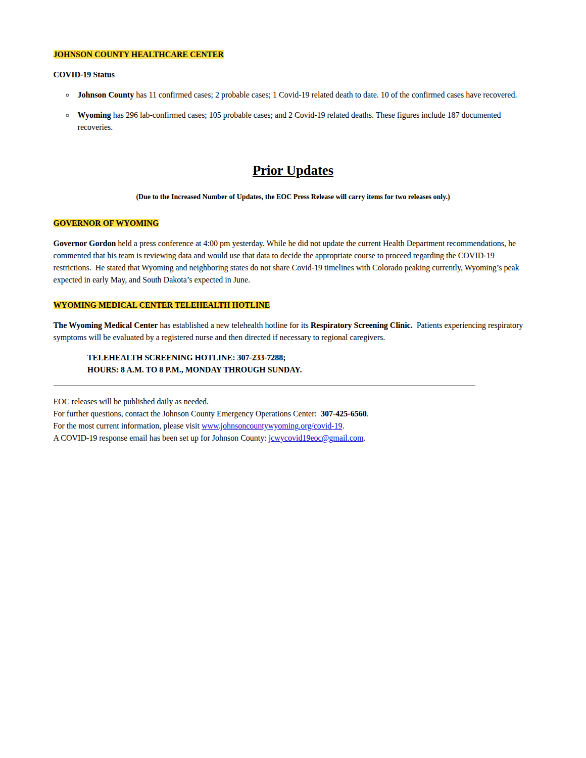JOHNSON COUNTY HEALTHCARE CENTER
COVID-19 Status
Johnson County has 11 confirmed cases; 2 probable cases; 1 Covid-19 related death to date. 10 of the confirmed cases have recovered.
Wyoming has 296 lab-confirmed cases; 105 probable cases; and 2 Covid-19 related deaths. These figures include 187 documented recoveries.
Prior Updates
(Due to the Increased Number of Updates, the EOC Press Release will carry items for two releases only.)
GOVERNOR OF WYOMING
Governor Gordon held a press conference at 4:00 pm yesterday. While he did not update the current Health Department recommendations, he commented that his team is reviewing data and would use that data to decide the appropriate course to proceed regarding the COVID-19 restrictions. He stated that Wyoming and neighboring states do not share Covid-19 timelines with Colorado peaking currently, Wyoming’s peak expected in early May, and South Dakota’s expected in June.
WYOMING MEDICAL CENTER TELEHEALTH HOTLINE
The Wyoming Medical Center has established a new telehealth hotline for its Respiratory Screening Clinic. Patients experiencing respiratory symptoms will be evaluated by a registered nurse and then directed if necessary to regional caregivers.
TELEHEALTH SCREENING HOTLINE: 307-233-7288;
HOURS: 8 A.M. TO 8 P.M., MONDAY THROUGH SUNDAY.
EOC releases will be published daily as needed.
For further questions, contact the Johnson County Emergency Operations Center: 307-425-6560.
For the most current information, please visit www.johnsoncountywyoming.org/covid-19.
A COVID-19 response email has been set up for Johnson County: jcwycovid19eoc@gmail.com.